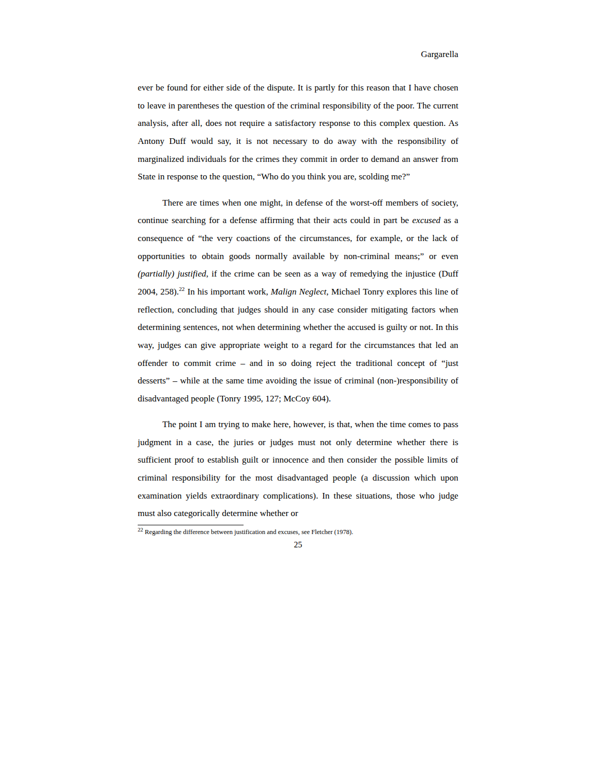Gargarella
ever be found for either side of the dispute. It is partly for this reason that I have chosen to leave in parentheses the question of the criminal responsibility of the poor. The current analysis, after all, does not require a satisfactory response to this complex question. As Antony Duff would say, it is not necessary to do away with the responsibility of marginalized individuals for the crimes they commit in order to demand an answer from State in response to the question, “Who do you think you are, scolding me?”
There are times when one might, in defense of the worst-off members of society, continue searching for a defense affirming that their acts could in part be excused as a consequence of “the very coactions of the circumstances, for example, or the lack of opportunities to obtain goods normally available by non-criminal means;” or even (partially) justified, if the crime can be seen as a way of remedying the injustice (Duff 2004, 258).22 In his important work, Malign Neglect, Michael Tonry explores this line of reflection, concluding that judges should in any case consider mitigating factors when determining sentences, not when determining whether the accused is guilty or not. In this way, judges can give appropriate weight to a regard for the circumstances that led an offender to commit crime – and in so doing reject the traditional concept of “just desserts” – while at the same time avoiding the issue of criminal (non-)responsibility of disadvantaged people (Tonry 1995, 127; McCoy 604).
The point I am trying to make here, however, is that, when the time comes to pass judgment in a case, the juries or judges must not only determine whether there is sufficient proof to establish guilt or innocence and then consider the possible limits of criminal responsibility for the most disadvantaged people (a discussion which upon examination yields extraordinary complications). In these situations, those who judge must also categorically determine whether or
22 Regarding the difference between justification and excuses, see Fletcher (1978).
25